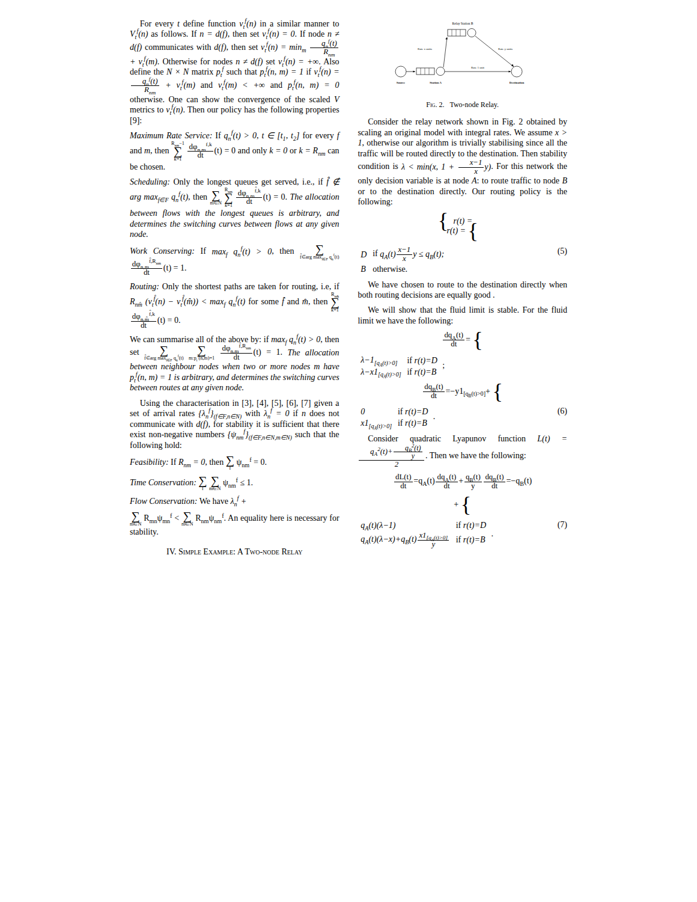For every t define function vtf(n) in a similar manner to Vtf(n) as follows. If n = d(f), then set vtf(n) = 0. If node n ≠ d(f) communicates with d(f), then set vtf(n) = minm qnf(t) Rnm + vtf(m). Otherwise for nodes n ≠ d(f) set vtf(n) = +∞. Also define the N × N matrix ptf such that ptf(n, m) = 1 if vtf(n) = qnf(t) Rnm + vtf(m) and vtf(m) < +∞ and ptf(n, m) = 0 otherwise. One can show the convergence of the scaled V metrics to vtf(n). Then our policy has the following properties [9]:
Maximum Rate Service: If qnf(t) > 0, t ∈ [t1, t2] for every f and m, then Rnm−1∑k=1 dφn,mf,k dt(t) = 0 and only k = 0 or k = Rnm can be chosen.
Scheduling: Only the longest queues get served, i.e., if f̂ ∉ arg maxf∈F qnf(t), then ∑m∈N Rnm∑k=1 dφn,mf̂,k dt(t) = 0. The allocation between flows with the longest queues is arbitrary, and determines the switching curves between flows at any given node.
Work Conserving: If maxf qnf(t) > 0, then ∑f̂∈arg maxf∈F qnf(t) dφn,mf̂,Rnm dt(t) = 1.
Routing: Only the shortest paths are taken for routing, i.e, if Rnm̂ (vtf̂(n) − vtf̂(m̂)) < maxf qnf(t) for some f̂ and m̂, then Rnm̂∑k=1 dφn,m̂f̂,k dt(t) = 0.
We can summarise all of the above by: if maxf qnf(t) > 0, then set ∑f̂∈arg maxf∈F qnf(t) ∑m:ptf̂(n,m)=1 dφn,mf̂,Rnm dt(t) = 1. The allocation between neighbour nodes when two or more nodes m have ptf(n, m) = 1 is arbitrary, and determines the switching curves between routes at any given node.
Using the characterisation in [3], [4], [5], [6], [7] given a set of arrival rates {λnf}(f∈F,n∈N) with λnf = 0 if n does not communicate with d(f), for stability it is sufficient that there exist non-negative numbers {ψnmf}(f∈F,n∈N,m∈N) such that the following hold:
Feasibility: If Rnm = 0, then ∑f ψnmf = 0.
Time Conservation: ∑f ∑m∈N ψnmf ≤ 1.
Flow Conservation: We have λnf +
∑m∈N Rmnψmnf < ∑m∈N Rnmψnmf. An equality here is necessary for stability.
IV. Simple Example: A Two-node Relay
Relay Station B Source Station A Destination Rate x units Rate y units Rate 1 unit
Fig. 2. Two-node Relay.
Consider the relay network shown in Fig. 2 obtained by scaling an original model with integral rates. We assume x > 1, otherwise our algorithm is trivially stabilising since all the traffic will be routed directly to the destination. Then stability condition is λ < min(x, 1 + x−1 xy). For this network the only decision variable is at node A: to route traffic to node B or to the destination directly. Our routing policy is the following:
{
| r(t) = | | |
r(t) = {
| D | if q A (t) x−1 x y ≤ q B (t); |
| B | otherwise. |
(5)
We have chosen to route to the destination directly when both routing decisions are equally good .
We will show that the fluid limit is stable. For the fluid limit we have the following:
dqA(t) dt= {
| λ−1 [q A (t)>0] | if r(t)=D |
| λ−x1 [q A (t)>0] | if r(t)=B |
;
dqB(t) dt=−y1[qB(t)>0]+ {
| 0 | if r(t)=D |
| x1 [q A (t)>0] | if r(t)=B |
. (6)
Consider quadratic Lyapunov function L(t) = qA2(t)+qB2(t) y 2. Then we have the following:
dL(t) dt=qA(t)dqA(t) dt+qB(t) y dqB(t) dt=−qB(t)
+ {
| q A (t)(λ−1) | if r(t)=D |
| q A (t)(λ−x)+q B (t) x1 [q A (t)>0] y | if r(t)=B |
. (7)